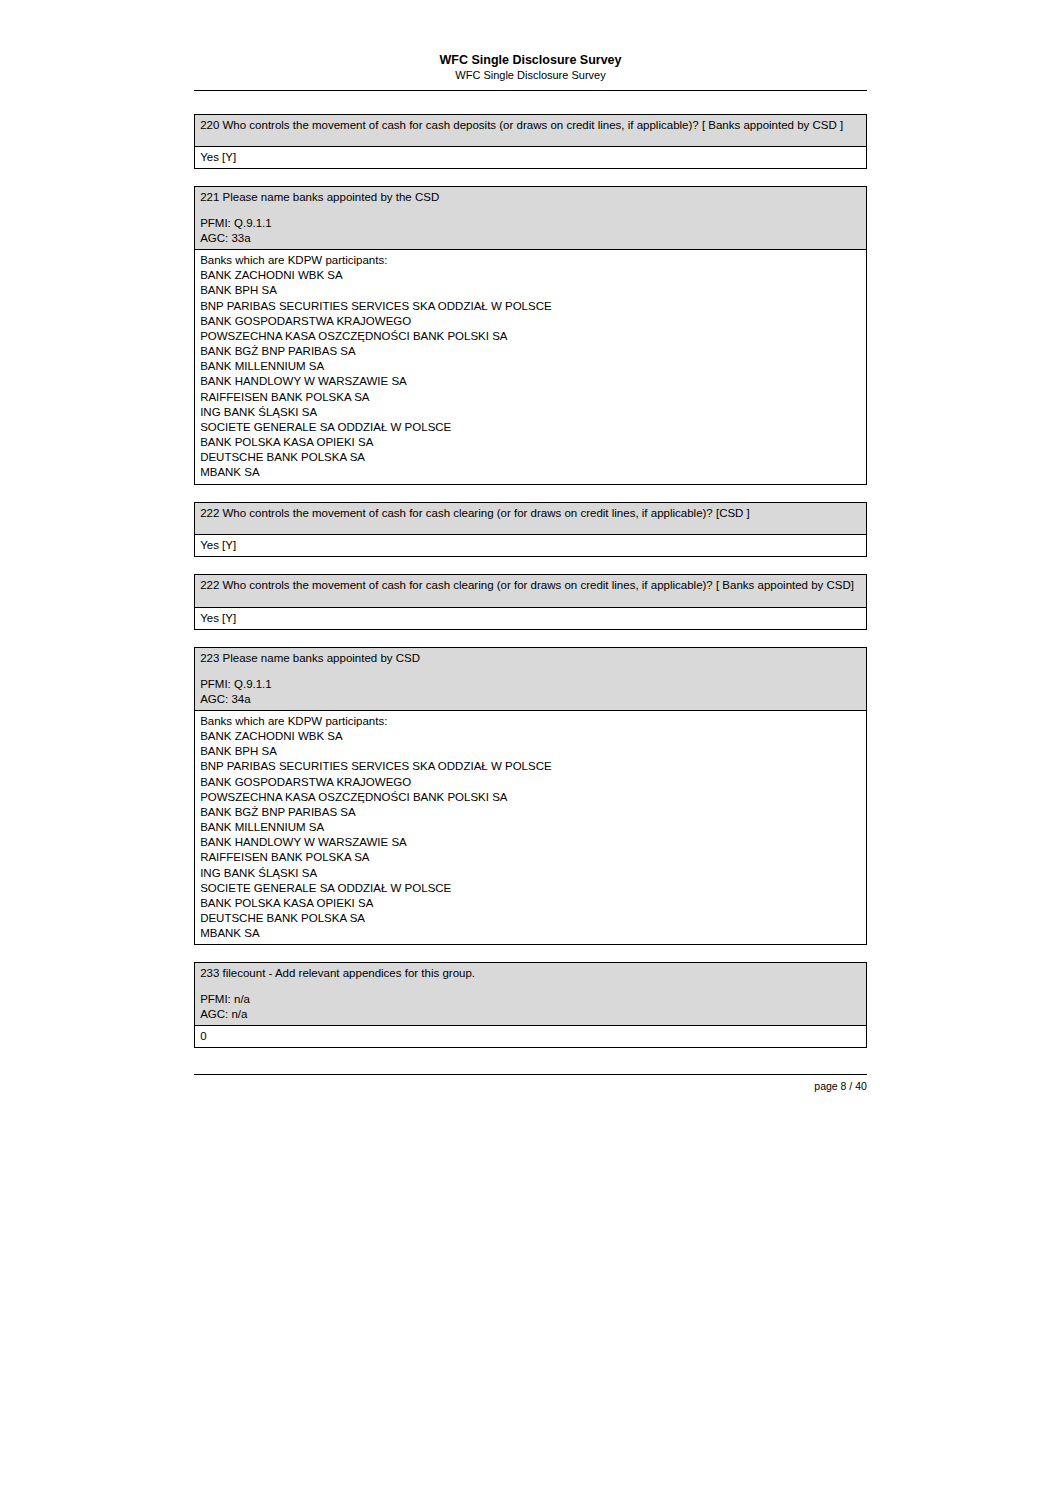WFC Single Disclosure Survey
WFC Single Disclosure Survey
| 220 Who controls the movement of cash for cash deposits (or draws on credit lines, if applicable)? [ Banks appointed by CSD ] |
| Yes [Y] |
| 221 Please name banks appointed by the CSD PFMI: Q.9.1.1 AGC: 33a |
| Banks which are KDPW participants: BANK ZACHODNI WBK SA BANK BPH SA BNP PARIBAS SECURITIES SERVICES SKA ODDZIAŁ W POLSCE BANK GOSPODARSTWA KRAJOWEGO POWSZECHNA KASA OSZCZĘDNOŚCI BANK POLSKI SA BANK BGŻ BNP PARIBAS SA BANK MILLENNIUM SA BANK HANDLOWY W WARSZAWIE SA RAIFFEISEN BANK POLSKA SA ING BANK ŚLĄSKI SA SOCIETE GENERALE SA ODDZIAŁ W POLSCE BANK POLSKA KASA OPIEKI SA DEUTSCHE BANK POLSKA SA MBANK SA |
| 222 Who controls the movement of cash for cash clearing (or for draws on credit lines, if applicable)? [CSD ] |
| Yes [Y] |
| 222 Who controls the movement of cash for cash clearing (or for draws on credit lines, if applicable)? [ Banks appointed by CSD] |
| Yes [Y] |
| 223 Please name banks appointed by CSD PFMI: Q.9.1.1 AGC: 34a |
| Banks which are KDPW participants: BANK ZACHODNI WBK SA BANK BPH SA BNP PARIBAS SECURITIES SERVICES SKA ODDZIAŁ W POLSCE BANK GOSPODARSTWA KRAJOWEGO POWSZECHNA KASA OSZCZĘDNOŚCI BANK POLSKI SA BANK BGŻ BNP PARIBAS SA BANK MILLENNIUM SA BANK HANDLOWY W WARSZAWIE SA RAIFFEISEN BANK POLSKA SA ING BANK ŚLĄSKI SA SOCIETE GENERALE SA ODDZIAŁ W POLSCE BANK POLSKA KASA OPIEKI SA DEUTSCHE BANK POLSKA SA MBANK SA |
| 233 filecount - Add relevant appendices for this group. PFMI: n/a AGC: n/a |
| 0 |
page 8 / 40